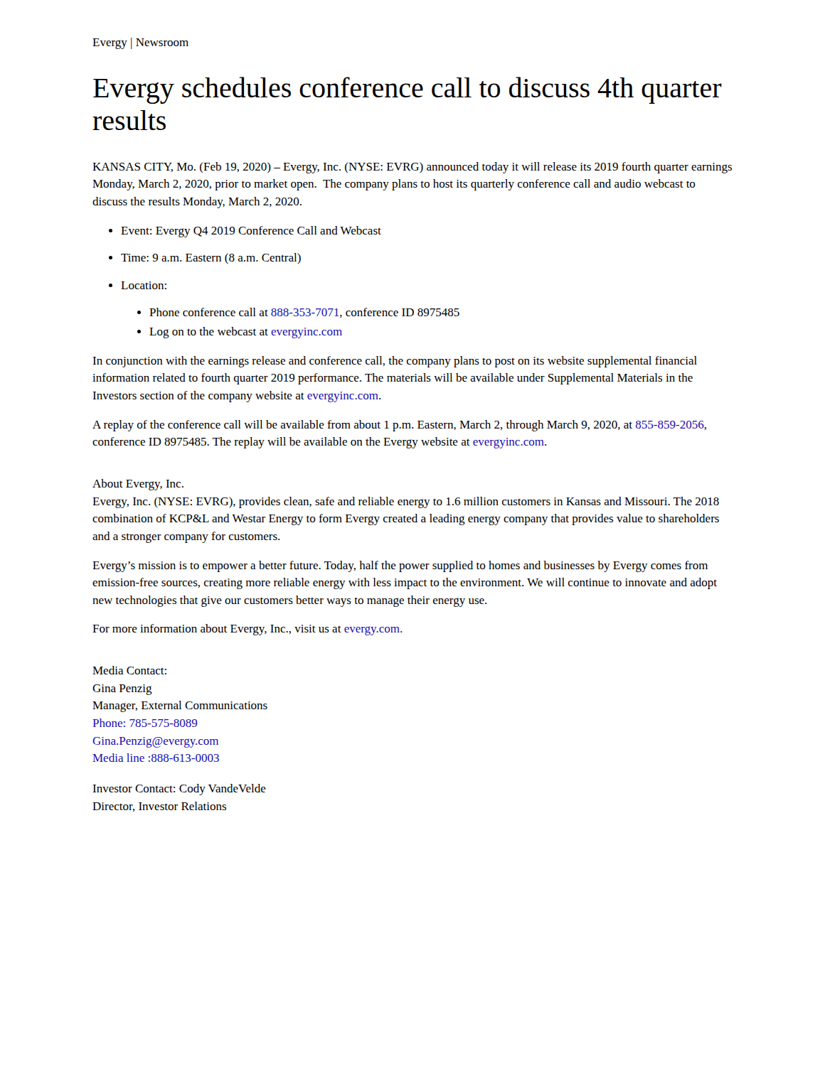Evergy | Newsroom
Evergy schedules conference call to discuss 4th quarter results
KANSAS CITY, Mo. (Feb 19, 2020) – Evergy, Inc. (NYSE: EVRG) announced today it will release its 2019 fourth quarter earnings Monday, March 2, 2020, prior to market open. The company plans to host its quarterly conference call and audio webcast to discuss the results Monday, March 2, 2020.
Event: Evergy Q4 2019 Conference Call and Webcast
Time: 9 a.m. Eastern (8 a.m. Central)
Location:
Phone conference call at 888-353-7071, conference ID 8975485
Log on to the webcast at evergyinc.com
In conjunction with the earnings release and conference call, the company plans to post on its website supplemental financial information related to fourth quarter 2019 performance. The materials will be available under Supplemental Materials in the Investors section of the company website at evergyinc.com.
A replay of the conference call will be available from about 1 p.m. Eastern, March 2, through March 9, 2020, at 855-859-2056, conference ID 8975485. The replay will be available on the Evergy website at evergyinc.com.
About Evergy, Inc.
Evergy, Inc. (NYSE: EVRG), provides clean, safe and reliable energy to 1.6 million customers in Kansas and Missouri. The 2018 combination of KCP&L and Westar Energy to form Evergy created a leading energy company that provides value to shareholders and a stronger company for customers.
Evergy’s mission is to empower a better future. Today, half the power supplied to homes and businesses by Evergy comes from emission-free sources, creating more reliable energy with less impact to the environment. We will continue to innovate and adopt new technologies that give our customers better ways to manage their energy use.
For more information about Evergy, Inc., visit us at evergy.com.
Media Contact:
Gina Penzig
Manager, External Communications
Phone: 785-575-8089
Gina.Penzig@evergy.com
Media line :888-613-0003
Investor Contact: Cody VandeVelde
Director, Investor Relations